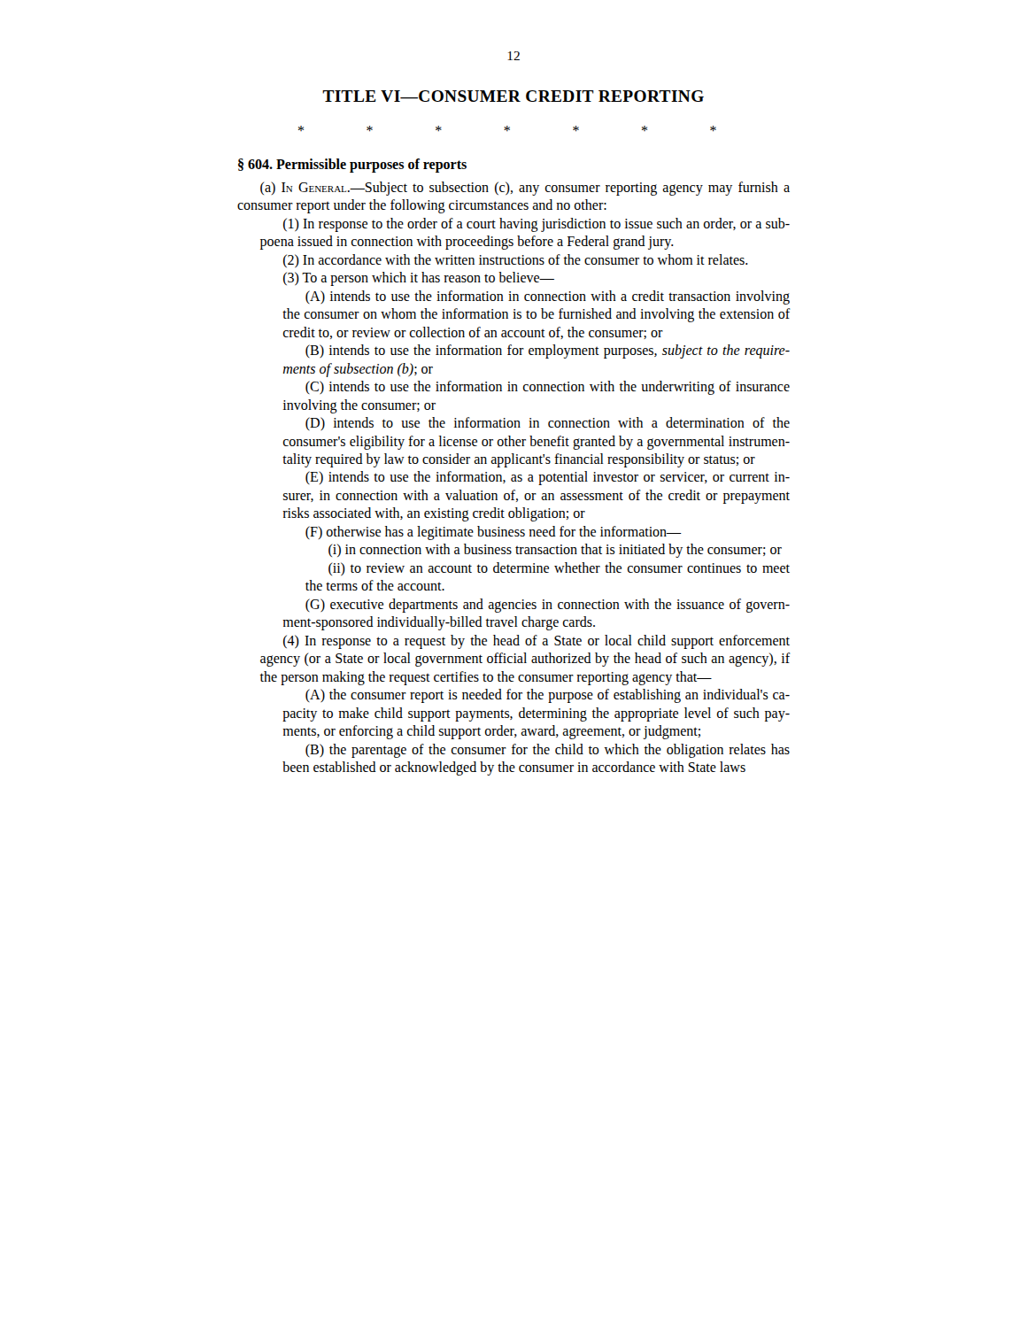12
TITLE VI—CONSUMER CREDIT REPORTING
* * * * * * *
§ 604. Permissible purposes of reports
(a) In General.—Subject to subsection (c), any consumer reporting agency may furnish a consumer report under the following circumstances and no other:
(1) In response to the order of a court having jurisdiction to issue such an order, or a subpoena issued in connection with proceedings before a Federal grand jury.
(2) In accordance with the written instructions of the consumer to whom it relates.
(3) To a person which it has reason to believe—
(A) intends to use the information in connection with a credit transaction involving the consumer on whom the information is to be furnished and involving the extension of credit to, or review or collection of an account of, the consumer; or
(B) intends to use the information for employment purposes, subject to the requirements of subsection (b); or
(C) intends to use the information in connection with the underwriting of insurance involving the consumer; or
(D) intends to use the information in connection with a determination of the consumer's eligibility for a license or other benefit granted by a governmental instrumentality required by law to consider an applicant's financial responsibility or status; or
(E) intends to use the information, as a potential investor or servicer, or current insurer, in connection with a valuation of, or an assessment of the credit or prepayment risks associated with, an existing credit obligation; or
(F) otherwise has a legitimate business need for the information—
(i) in connection with a business transaction that is initiated by the consumer; or
(ii) to review an account to determine whether the consumer continues to meet the terms of the account.
(G) executive departments and agencies in connection with the issuance of government-sponsored individually-billed travel charge cards.
(4) In response to a request by the head of a State or local child support enforcement agency (or a State or local government official authorized by the head of such an agency), if the person making the request certifies to the consumer reporting agency that—
(A) the consumer report is needed for the purpose of establishing an individual's capacity to make child support payments, determining the appropriate level of such payments, or enforcing a child support order, award, agreement, or judgment;
(B) the parentage of the consumer for the child to which the obligation relates has been established or acknowledged by the consumer in accordance with State laws